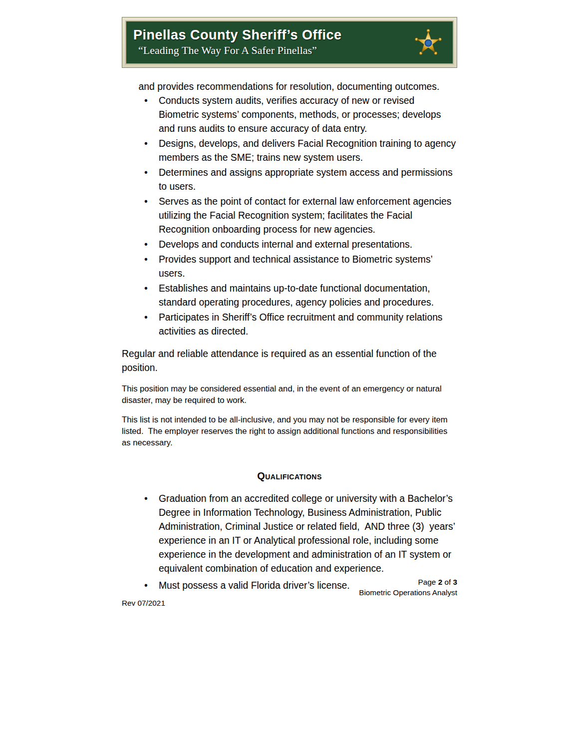Pinellas County Sheriff’s Office
“Leading The Way For A Safer Pinellas”
and provides recommendations for resolution, documenting outcomes.
Conducts system audits, verifies accuracy of new or revised Biometric systems’ components, methods, or processes; develops and runs audits to ensure accuracy of data entry.
Designs, develops, and delivers Facial Recognition training to agency members as the SME; trains new system users.
Determines and assigns appropriate system access and permissions to users.
Serves as the point of contact for external law enforcement agencies utilizing the Facial Recognition system; facilitates the Facial Recognition onboarding process for new agencies.
Develops and conducts internal and external presentations.
Provides support and technical assistance to Biometric systems’ users.
Establishes and maintains up-to-date functional documentation, standard operating procedures, agency policies and procedures.
Participates in Sheriff’s Office recruitment and community relations activities as directed.
Regular and reliable attendance is required as an essential function of the position.
This position may be considered essential and, in the event of an emergency or natural disaster, may be required to work.
This list is not intended to be all-inclusive, and you may not be responsible for every item listed. The employer reserves the right to assign additional functions and responsibilities as necessary.
Qualifications
Graduation from an accredited college or university with a Bachelor’s Degree in Information Technology, Business Administration, Public Administration, Criminal Justice or related field, AND three (3) years’ experience in an IT or Analytical professional role, including some experience in the development and administration of an IT system or equivalent combination of education and experience.
Must possess a valid Florida driver’s license.
Page 2 of 3
Biometric Operations Analyst
Rev 07/2021